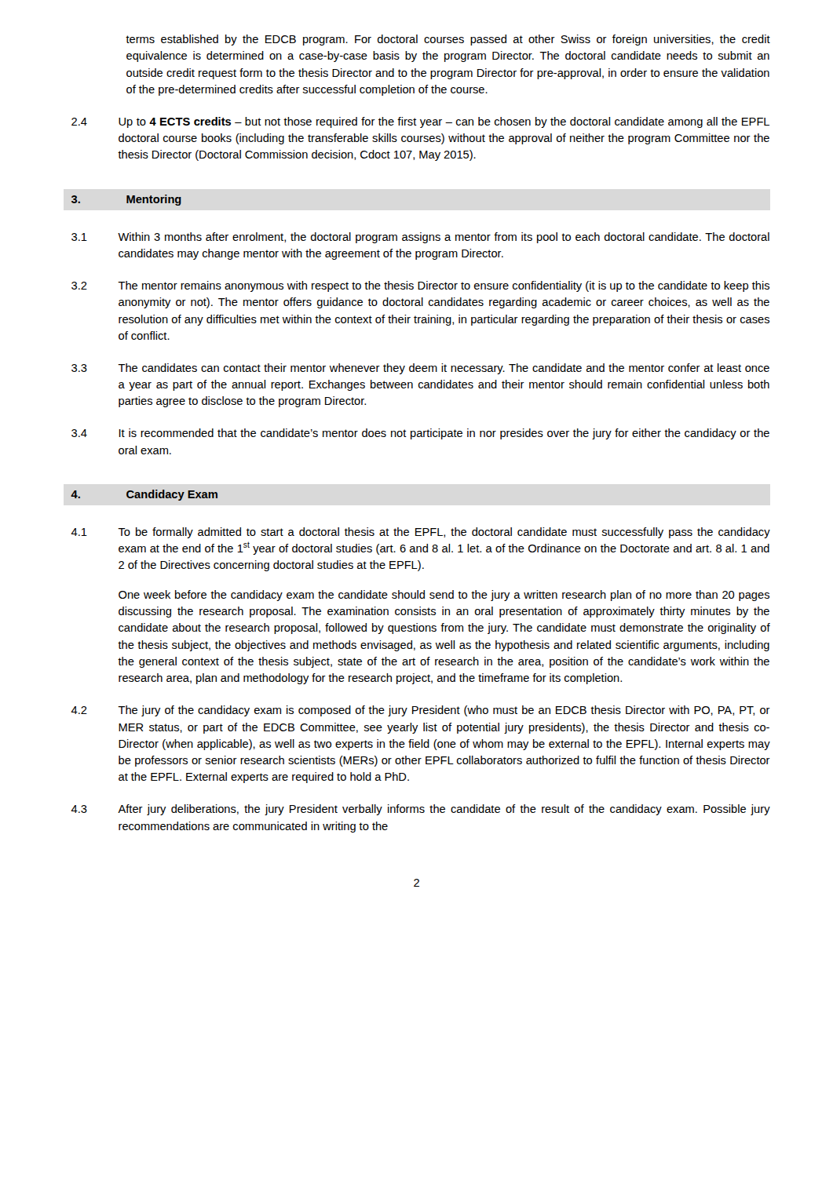terms established by the EDCB program. For doctoral courses passed at other Swiss or foreign universities, the credit equivalence is determined on a case-by-case basis by the program Director. The doctoral candidate needs to submit an outside credit request form to the thesis Director and to the program Director for pre-approval, in order to ensure the validation of the pre-determined credits after successful completion of the course.
2.4
Up to 4 ECTS credits – but not those required for the first year – can be chosen by the doctoral candidate among all the EPFL doctoral course books (including the transferable skills courses) without the approval of neither the program Committee nor the thesis Director (Doctoral Commission decision, Cdoct 107, May 2015).
3. Mentoring
3.1
Within 3 months after enrolment, the doctoral program assigns a mentor from its pool to each doctoral candidate. The doctoral candidates may change mentor with the agreement of the program Director.
3.2
The mentor remains anonymous with respect to the thesis Director to ensure confidentiality (it is up to the candidate to keep this anonymity or not). The mentor offers guidance to doctoral candidates regarding academic or career choices, as well as the resolution of any difficulties met within the context of their training, in particular regarding the preparation of their thesis or cases of conflict.
3.3
The candidates can contact their mentor whenever they deem it necessary. The candidate and the mentor confer at least once a year as part of the annual report. Exchanges between candidates and their mentor should remain confidential unless both parties agree to disclose to the program Director.
3.4
It is recommended that the candidate’s mentor does not participate in nor presides over the jury for either the candidacy or the oral exam.
4. Candidacy Exam
4.1
To be formally admitted to start a doctoral thesis at the EPFL, the doctoral candidate must successfully pass the candidacy exam at the end of the 1st year of doctoral studies (art. 6 and 8 al. 1 let. a of the Ordinance on the Doctorate and art. 8 al. 1 and 2 of the Directives concerning doctoral studies at the EPFL).
One week before the candidacy exam the candidate should send to the jury a written research plan of no more than 20 pages discussing the research proposal. The examination consists in an oral presentation of approximately thirty minutes by the candidate about the research proposal, followed by questions from the jury. The candidate must demonstrate the originality of the thesis subject, the objectives and methods envisaged, as well as the hypothesis and related scientific arguments, including the general context of the thesis subject, state of the art of research in the area, position of the candidate’s work within the research area, plan and methodology for the research project, and the timeframe for its completion.
4.2
The jury of the candidacy exam is composed of the jury President (who must be an EDCB thesis Director with PO, PA, PT, or MER status, or part of the EDCB Committee, see yearly list of potential jury presidents), the thesis Director and thesis co-Director (when applicable), as well as two experts in the field (one of whom may be external to the EPFL). Internal experts may be professors or senior research scientists (MERs) or other EPFL collaborators authorized to fulfil the function of thesis Director at the EPFL. External experts are required to hold a PhD.
4.3
After jury deliberations, the jury President verbally informs the candidate of the result of the candidacy exam. Possible jury recommendations are communicated in writing to the
2